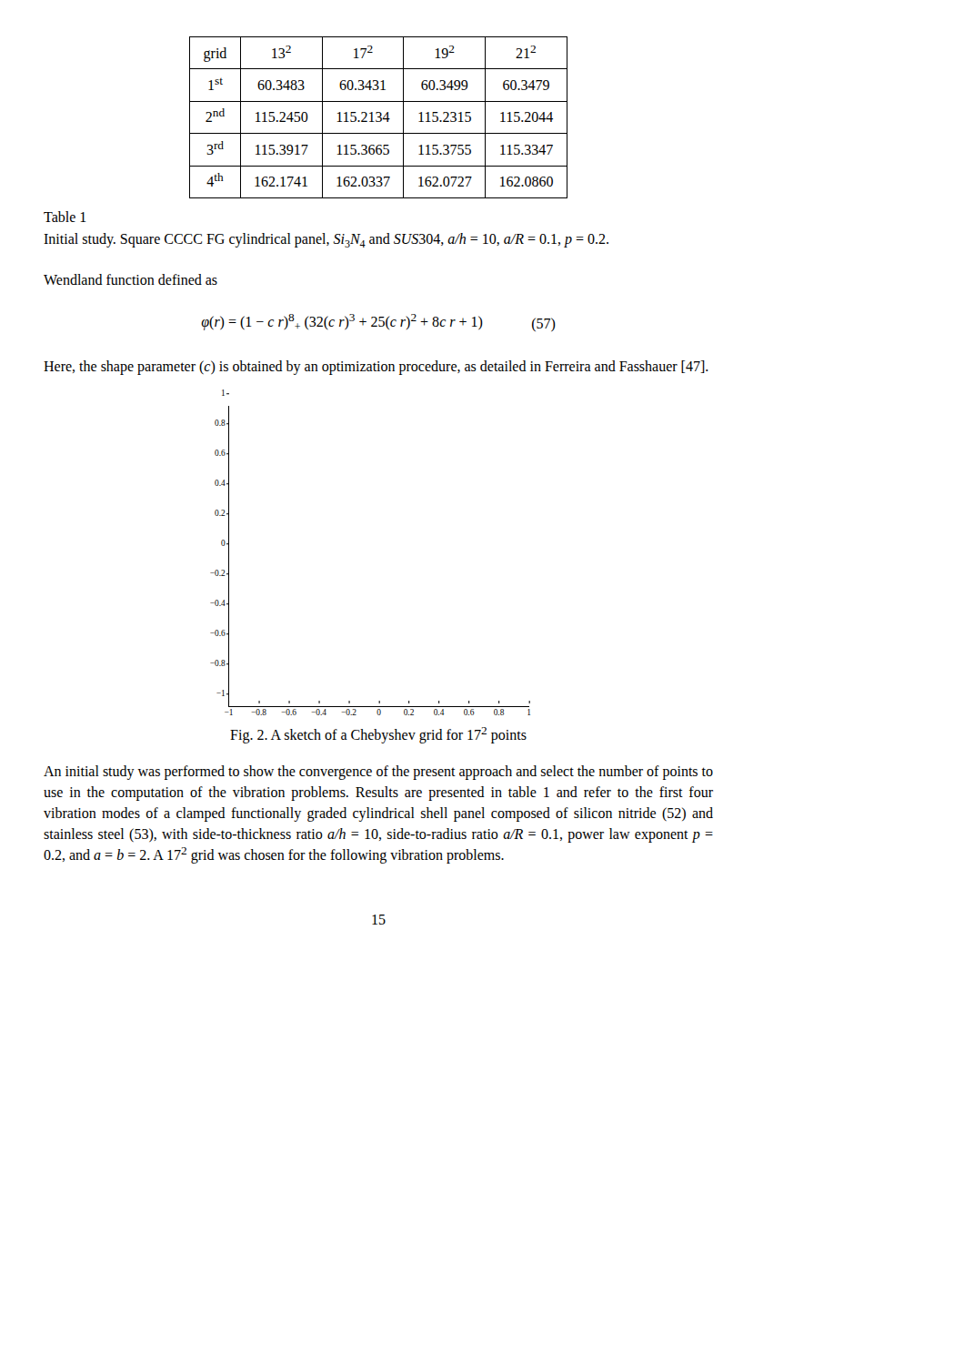| grid | 13 2 | 17 2 | 19 2 | 21 2 |
| 1 st | 60.3483 | 60.3431 | 60.3499 | 60.3479 |
| 2 nd | 115.2450 | 115.2134 | 115.2315 | 115.2044 |
| 3 rd | 115.3917 | 115.3665 | 115.3755 | 115.3347 |
| 4 th | 162.1741 | 162.0337 | 162.0727 | 162.0860 |
Table 1 Initial study. Square CCCC FG cylindrical panel, Si 3 N 4 and SUS304, a/h = 10, a/R = 0.1, p = 0.2.
Wendland function defined as
φ(r) = (1 − c r)8+ (32(c r)3 + 25(c r)2 + 8c r + 1)
(57)
Here, the shape parameter (c) is obtained by an optimization procedure, as detailed in Ferreira and Fasshauer [47].
1 0.8 0.6 0.4 0.2 0 −0.2 −0.4 −0.6 −0.8 −1 −1 −0.8 −0.6 −0.4 −0.2 0 0.2 0.4 0.6 0.8 1
Fig. 2. A sketch of a Chebyshev grid for 172 points
An initial study was performed to show the convergence of the present approach and select the number of points to use in the computation of the vibration problems. Results are presented in table 1 and refer to the first four vibration modes of a clamped functionally graded cylindrical shell panel composed of silicon nitride (52) and stainless steel (53), with side-to-thickness ratio a/h = 10, side-to-radius ratio a/R = 0.1, power law exponent p = 0.2, and a = b = 2. A 172 grid was chosen for the following vibration problems.
15